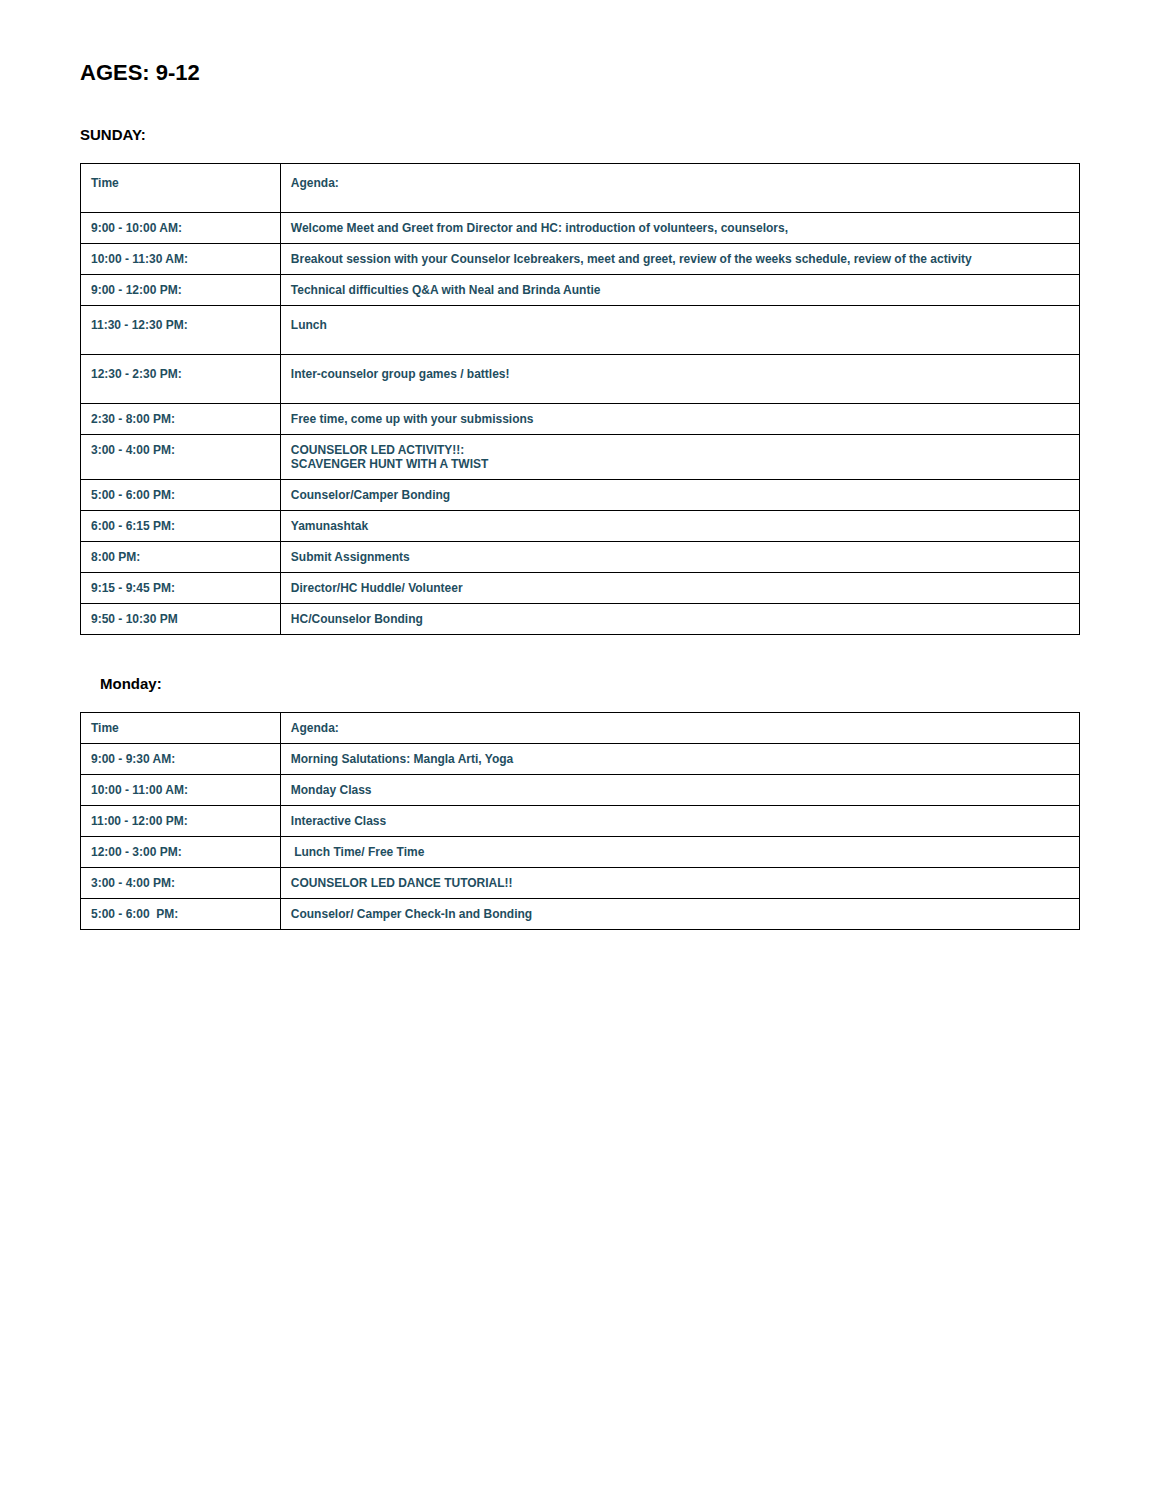AGES: 9-12
SUNDAY:
| Time | Agenda: |
| 9:00 - 10:00 AM: | Welcome Meet and Greet from Director and HC: introduction of volunteers, counselors, |
| 10:00 - 11:30 AM: | Breakout session with your Counselor Icebreakers, meet and greet, review of the weeks schedule, review of the activity |
| 9:00 - 12:00 PM: | Technical difficulties Q&A with Neal and Brinda Auntie |
| 11:30 - 12:30 PM: | Lunch |
| 12:30 - 2:30 PM: | Inter-counselor group games / battles! |
| 2:30 - 8:00 PM: | Free time, come up with your submissions |
| 3:00 - 4:00 PM: | COUNSELOR LED ACTIVITY!!: SCAVENGER HUNT WITH A TWIST |
| 5:00 - 6:00 PM: | Counselor/Camper Bonding |
| 6:00 - 6:15 PM: | Yamunashtak |
| 8:00 PM: | Submit Assignments |
| 9:15 - 9:45 PM: | Director/HC Huddle/ Volunteer |
| 9:50 - 10:30 PM | HC/Counselor Bonding |
Monday:
| Time | Agenda: |
| 9:00 - 9:30 AM: | Morning Salutations: Mangla Arti, Yoga |
| 10:00 - 11:00 AM: | Monday Class |
| 11:00 - 12:00 PM: | Interactive Class |
| 12:00 - 3:00 PM: | Lunch Time/ Free Time |
| 3:00 - 4:00 PM: | COUNSELOR LED DANCE TUTORIAL!! |
| 5:00 - 6:00 PM: | Counselor/ Camper Check-In and Bonding |